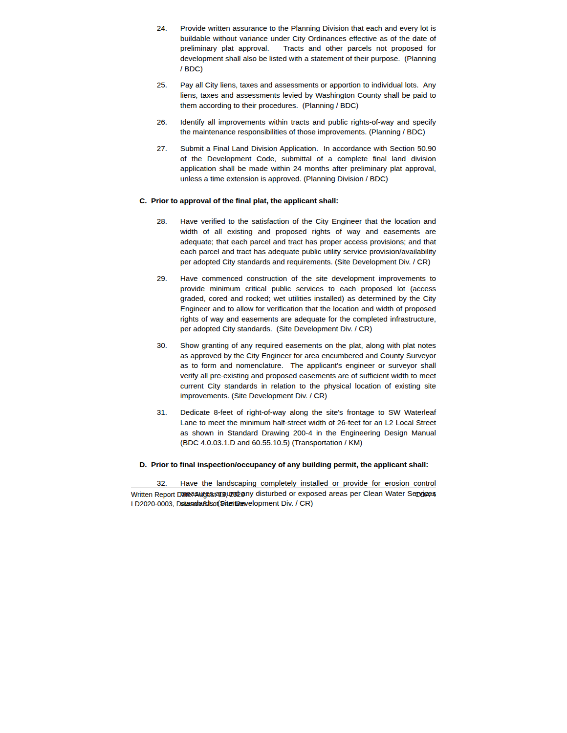24. Provide written assurance to the Planning Division that each and every lot is buildable without variance under City Ordinances effective as of the date of preliminary plat approval. Tracts and other parcels not proposed for development shall also be listed with a statement of their purpose. (Planning / BDC)
25. Pay all City liens, taxes and assessments or apportion to individual lots. Any liens, taxes and assessments levied by Washington County shall be paid to them according to their procedures. (Planning / BDC)
26. Identify all improvements within tracts and public rights-of-way and specify the maintenance responsibilities of those improvements. (Planning / BDC)
27. Submit a Final Land Division Application. In accordance with Section 50.90 of the Development Code, submittal of a complete final land division application shall be made within 24 months after preliminary plat approval, unless a time extension is approved. (Planning Division / BDC)
C. Prior to approval of the final plat, the applicant shall:
28. Have verified to the satisfaction of the City Engineer that the location and width of all existing and proposed rights of way and easements are adequate; that each parcel and tract has proper access provisions; and that each parcel and tract has adequate public utility service provision/availability per adopted City standards and requirements. (Site Development Div. / CR)
29. Have commenced construction of the site development improvements to provide minimum critical public services to each proposed lot (access graded, cored and rocked; wet utilities installed) as determined by the City Engineer and to allow for verification that the location and width of proposed rights of way and easements are adequate for the completed infrastructure, per adopted City standards. (Site Development Div. / CR)
30. Show granting of any required easements on the plat, along with plat notes as approved by the City Engineer for area encumbered and County Surveyor as to form and nomenclature. The applicant's engineer or surveyor shall verify all pre-existing and proposed easements are of sufficient width to meet current City standards in relation to the physical location of existing site improvements. (Site Development Div. / CR)
31. Dedicate 8-feet of right-of-way along the site's frontage to SW Waterleaf Lane to meet the minimum half-street width of 26-feet for an L2 Local Street as shown in Standard Drawing 200-4 in the Engineering Design Manual (BDC 4.0.03.1.D and 60.55.10.5) (Transportation / KM)
D. Prior to final inspection/occupancy of any building permit, the applicant shall:
32. Have the landscaping completely installed or provide for erosion control measures around any disturbed or exposed areas per Clean Water Services standards. (Site Development Div. / CR)
Written Report Date: August 13, 2020
LD2020-0003, Dawson 3-Lot Partition
COA-4